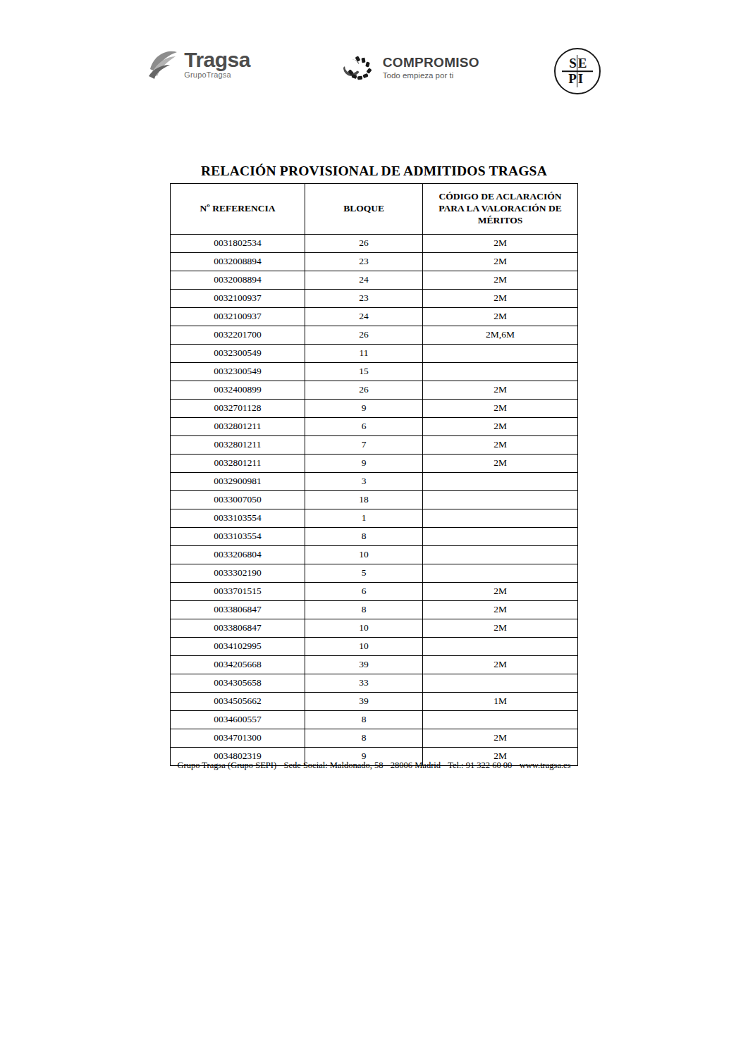Tragsa GrupoTragsa
COMPROMISO Todo empieza por ti
SEPI
RELACIÓN PROVISIONAL DE ADMITIDOS TRAGSA
| Nº REFERENCIA | BLOQUE | CÓDIGO DE ACLARACIÓN PARA LA VALORACIÓN DE MÉRITOS |
| --- | --- | --- |
| 0031802534 | 26 | 2M |
| 0032008894 | 23 | 2M |
| 0032008894 | 24 | 2M |
| 0032100937 | 23 | 2M |
| 0032100937 | 24 | 2M |
| 0032201700 | 26 | 2M,6M |
| 0032300549 | 11 | |
| 0032300549 | 15 | |
| 0032400899 | 26 | 2M |
| 0032701128 | 9 | 2M |
| 0032801211 | 6 | 2M |
| 0032801211 | 7 | 2M |
| 0032801211 | 9 | 2M |
| 0032900981 | 3 | |
| 0033007050 | 18 | |
| 0033103554 | 1 | |
| 0033103554 | 8 | |
| 0033206804 | 10 | |
| 0033302190 | 5 | |
| 0033701515 | 6 | 2M |
| 0033806847 | 8 | 2M |
| 0033806847 | 10 | 2M |
| 0034102995 | 10 | |
| 0034205668 | 39 | 2M |
| 0034305658 | 33 | |
| 0034505662 | 39 | 1M |
| 0034600557 | 8 | |
| 0034701300 | 8 | 2M |
| 0034802319 | 9 | 2M |
Grupo Tragsa (Grupo SEPI) - Sede Social: Maldonado, 58 - 28006 Madrid - Tel.: 91 322 60 00 - www.tragsa.es